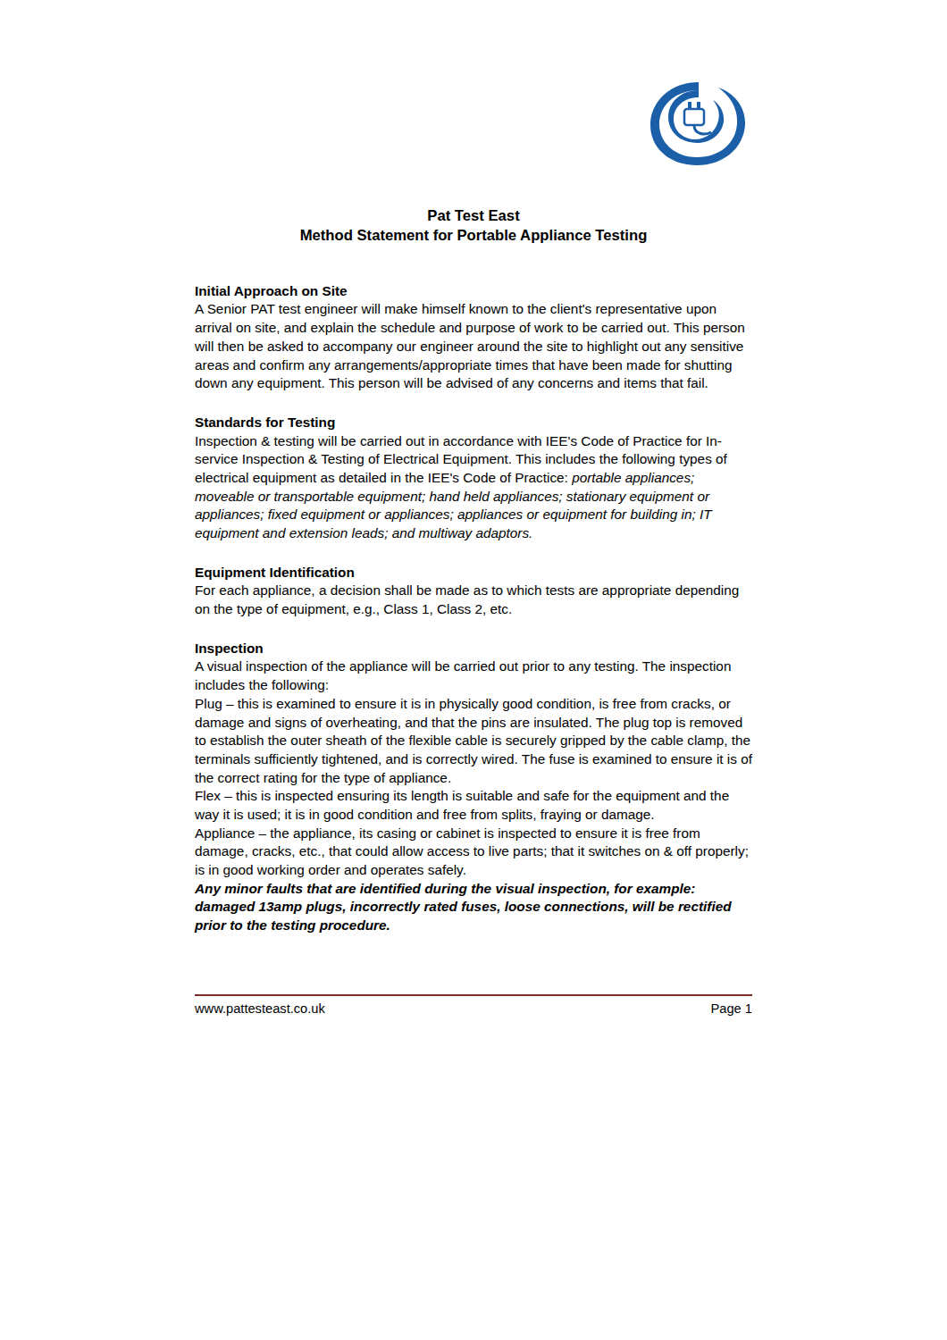Pat Test East
Method Statement for Portable Appliance Testing
Initial Approach on Site
A Senior PAT test engineer will make himself known to the client's representative upon arrival on site, and explain the schedule and purpose of work to be carried out. This person will then be asked to accompany our engineer around the site to highlight out any sensitive areas and confirm any arrangements/appropriate times that have been made for shutting down any equipment. This person will be advised of any concerns and items that fail.
Standards for Testing
Inspection & testing will be carried out in accordance with IEE's Code of Practice for In-service Inspection & Testing of Electrical Equipment. This includes the following types of electrical equipment as detailed in the IEE's Code of Practice: portable appliances; moveable or transportable equipment; hand held appliances; stationary equipment or appliances; fixed equipment or appliances; appliances or equipment for building in; IT equipment and extension leads; and multiway adaptors.
Equipment Identification
For each appliance, a decision shall be made as to which tests are appropriate depending on the type of equipment, e.g., Class 1, Class 2, etc.
Inspection
A visual inspection of the appliance will be carried out prior to any testing. The inspection includes the following:
Plug – this is examined to ensure it is in physically good condition, is free from cracks, or damage and signs of overheating, and that the pins are insulated. The plug top is removed to establish the outer sheath of the flexible cable is securely gripped by the cable clamp, the terminals sufficiently tightened, and is correctly wired. The fuse is examined to ensure it is of the correct rating for the type of appliance.
Flex – this is inspected ensuring its length is suitable and safe for the equipment and the way it is used; it is in good condition and free from splits, fraying or damage.
Appliance – the appliance, its casing or cabinet is inspected to ensure it is free from damage, cracks, etc., that could allow access to live parts; that it switches on & off properly; is in good working order and operates safely.
Any minor faults that are identified during the visual inspection, for example: damaged 13amp plugs, incorrectly rated fuses, loose connections, will be rectified prior to the testing procedure.
www.pattesteast.co.uk Page 1